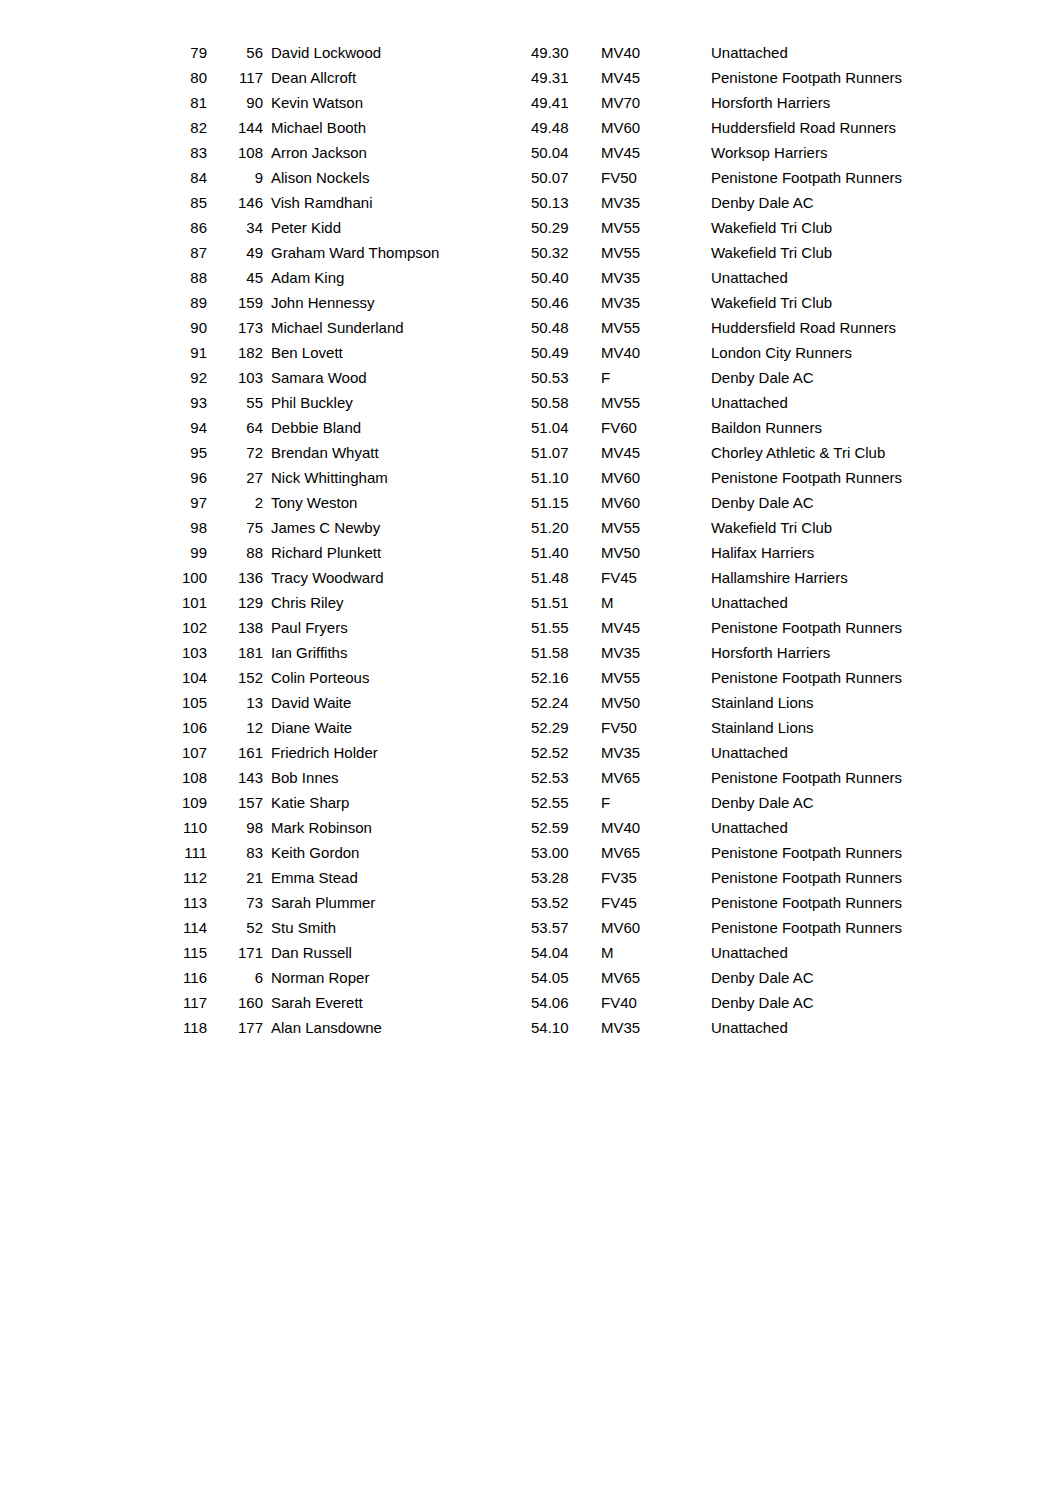| 79 | 56 | David Lockwood | 49.30 | MV40 | Unattached |
| 80 | 117 | Dean Allcroft | 49.31 | MV45 | Penistone Footpath Runners |
| 81 | 90 | Kevin Watson | 49.41 | MV70 | Horsforth Harriers |
| 82 | 144 | Michael Booth | 49.48 | MV60 | Huddersfield Road Runners |
| 83 | 108 | Arron Jackson | 50.04 | MV45 | Worksop Harriers |
| 84 | 9 | Alison Nockels | 50.07 | FV50 | Penistone Footpath Runners |
| 85 | 146 | Vish Ramdhani | 50.13 | MV35 | Denby Dale AC |
| 86 | 34 | Peter Kidd | 50.29 | MV55 | Wakefield Tri Club |
| 87 | 49 | Graham Ward Thompson | 50.32 | MV55 | Wakefield Tri Club |
| 88 | 45 | Adam King | 50.40 | MV35 | Unattached |
| 89 | 159 | John Hennessy | 50.46 | MV35 | Wakefield Tri Club |
| 90 | 173 | Michael Sunderland | 50.48 | MV55 | Huddersfield Road Runners |
| 91 | 182 | Ben Lovett | 50.49 | MV40 | London City Runners |
| 92 | 103 | Samara Wood | 50.53 | F | Denby Dale AC |
| 93 | 55 | Phil Buckley | 50.58 | MV55 | Unattached |
| 94 | 64 | Debbie Bland | 51.04 | FV60 | Baildon Runners |
| 95 | 72 | Brendan Whyatt | 51.07 | MV45 | Chorley Athletic & Tri Club |
| 96 | 27 | Nick Whittingham | 51.10 | MV60 | Penistone Footpath Runners |
| 97 | 2 | Tony Weston | 51.15 | MV60 | Denby Dale AC |
| 98 | 75 | James C Newby | 51.20 | MV55 | Wakefield Tri Club |
| 99 | 88 | Richard Plunkett | 51.40 | MV50 | Halifax Harriers |
| 100 | 136 | Tracy Woodward | 51.48 | FV45 | Hallamshire Harriers |
| 101 | 129 | Chris Riley | 51.51 | M | Unattached |
| 102 | 138 | Paul Fryers | 51.55 | MV45 | Penistone Footpath Runners |
| 103 | 181 | Ian Griffiths | 51.58 | MV35 | Horsforth Harriers |
| 104 | 152 | Colin Porteous | 52.16 | MV55 | Penistone Footpath Runners |
| 105 | 13 | David Waite | 52.24 | MV50 | Stainland Lions |
| 106 | 12 | Diane Waite | 52.29 | FV50 | Stainland Lions |
| 107 | 161 | Friedrich Holder | 52.52 | MV35 | Unattached |
| 108 | 143 | Bob Innes | 52.53 | MV65 | Penistone Footpath Runners |
| 109 | 157 | Katie Sharp | 52.55 | F | Denby Dale AC |
| 110 | 98 | Mark Robinson | 52.59 | MV40 | Unattached |
| 111 | 83 | Keith Gordon | 53.00 | MV65 | Penistone Footpath Runners |
| 112 | 21 | Emma Stead | 53.28 | FV35 | Penistone Footpath Runners |
| 113 | 73 | Sarah Plummer | 53.52 | FV45 | Penistone Footpath Runners |
| 114 | 52 | Stu Smith | 53.57 | MV60 | Penistone Footpath Runners |
| 115 | 171 | Dan Russell | 54.04 | M | Unattached |
| 116 | 6 | Norman Roper | 54.05 | MV65 | Denby Dale AC |
| 117 | 160 | Sarah Everett | 54.06 | FV40 | Denby Dale AC |
| 118 | 177 | Alan Lansdowne | 54.10 | MV35 | Unattached |